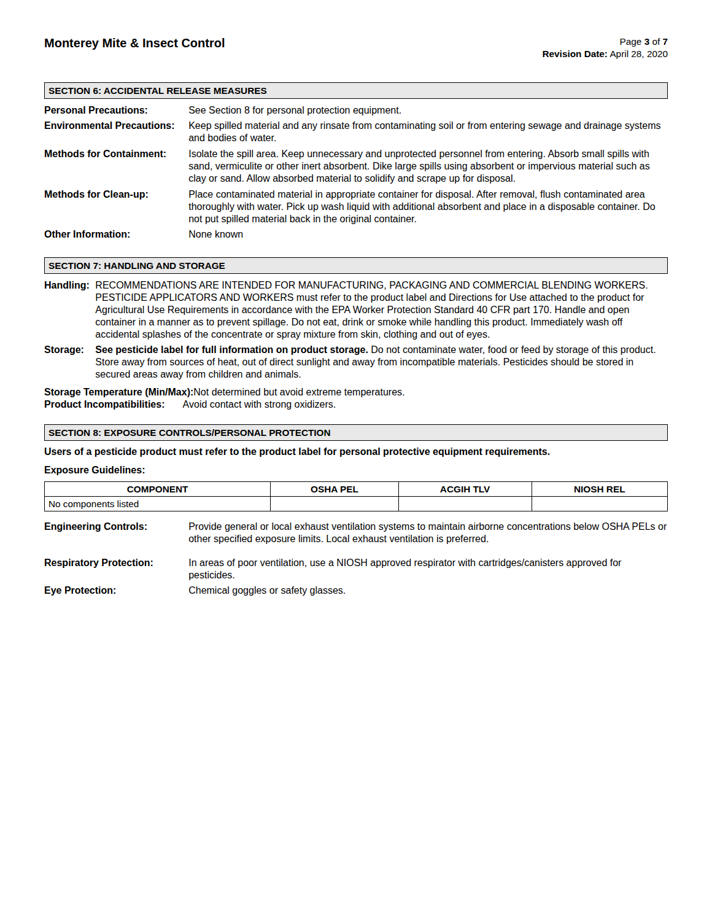Monterey Mite & Insect Control
Page 3 of 7
Revision Date: April 28, 2020
SECTION 6: ACCIDENTAL RELEASE MEASURES
| Personal Precautions: | See Section 8 for personal protection equipment. |
| Environmental Precautions: | Keep spilled material and any rinsate from contaminating soil or from entering sewage and drainage systems and bodies of water. |
| Methods for Containment: | Isolate the spill area. Keep unnecessary and unprotected personnel from entering. Absorb small spills with sand, vermiculite or other inert absorbent. Dike large spills using absorbent or impervious material such as clay or sand. Allow absorbed material to solidify and scrape up for disposal. |
| Methods for Clean-up: | Place contaminated material in appropriate container for disposal. After removal, flush contaminated area thoroughly with water. Pick up wash liquid with additional absorbent and place in a disposable container. Do not put spilled material back in the original container. |
| Other Information: | None known |
SECTION 7: HANDLING AND STORAGE
| Handling: | RECOMMENDATIONS ARE INTENDED FOR MANUFACTURING, PACKAGING AND COMMERCIAL BLENDING WORKERS. PESTICIDE APPLICATORS AND WORKERS must refer to the product label and Directions for Use attached to the product for Agricultural Use Requirements in accordance with the EPA Worker Protection Standard 40 CFR part 170. Handle and open container in a manner as to prevent spillage. Do not eat, drink or smoke while handling this product. Immediately wash off accidental splashes of the concentrate or spray mixture from skin, clothing and out of eyes. |
| Storage: | See pesticide label for full information on product storage. Do not contaminate water, food or feed by storage of this product. Store away from sources of heat, out of direct sunlight and away from incompatible materials. Pesticides should be stored in secured areas away from children and animals. |
Storage Temperature (Min/Max):
Not determined but avoid extreme temperatures.
Product Incompatibilities:
Avoid contact with strong oxidizers.
SECTION 8: EXPOSURE CONTROLS/PERSONAL PROTECTION
Users of a pesticide product must refer to the product label for personal protective equipment requirements.
Exposure Guidelines:
| COMPONENT | OSHA PEL | ACGIH TLV | NIOSH REL |
| --- | --- | --- | --- |
| No components listed | | | |
| Engineering Controls: | Provide general or local exhaust ventilation systems to maintain airborne concentrations below OSHA PELs or other specified exposure limits. Local exhaust ventilation is preferred. |
| Respiratory Protection: | In areas of poor ventilation, use a NIOSH approved respirator with cartridges/canisters approved for pesticides. |
| Eye Protection: | Chemical goggles or safety glasses. |